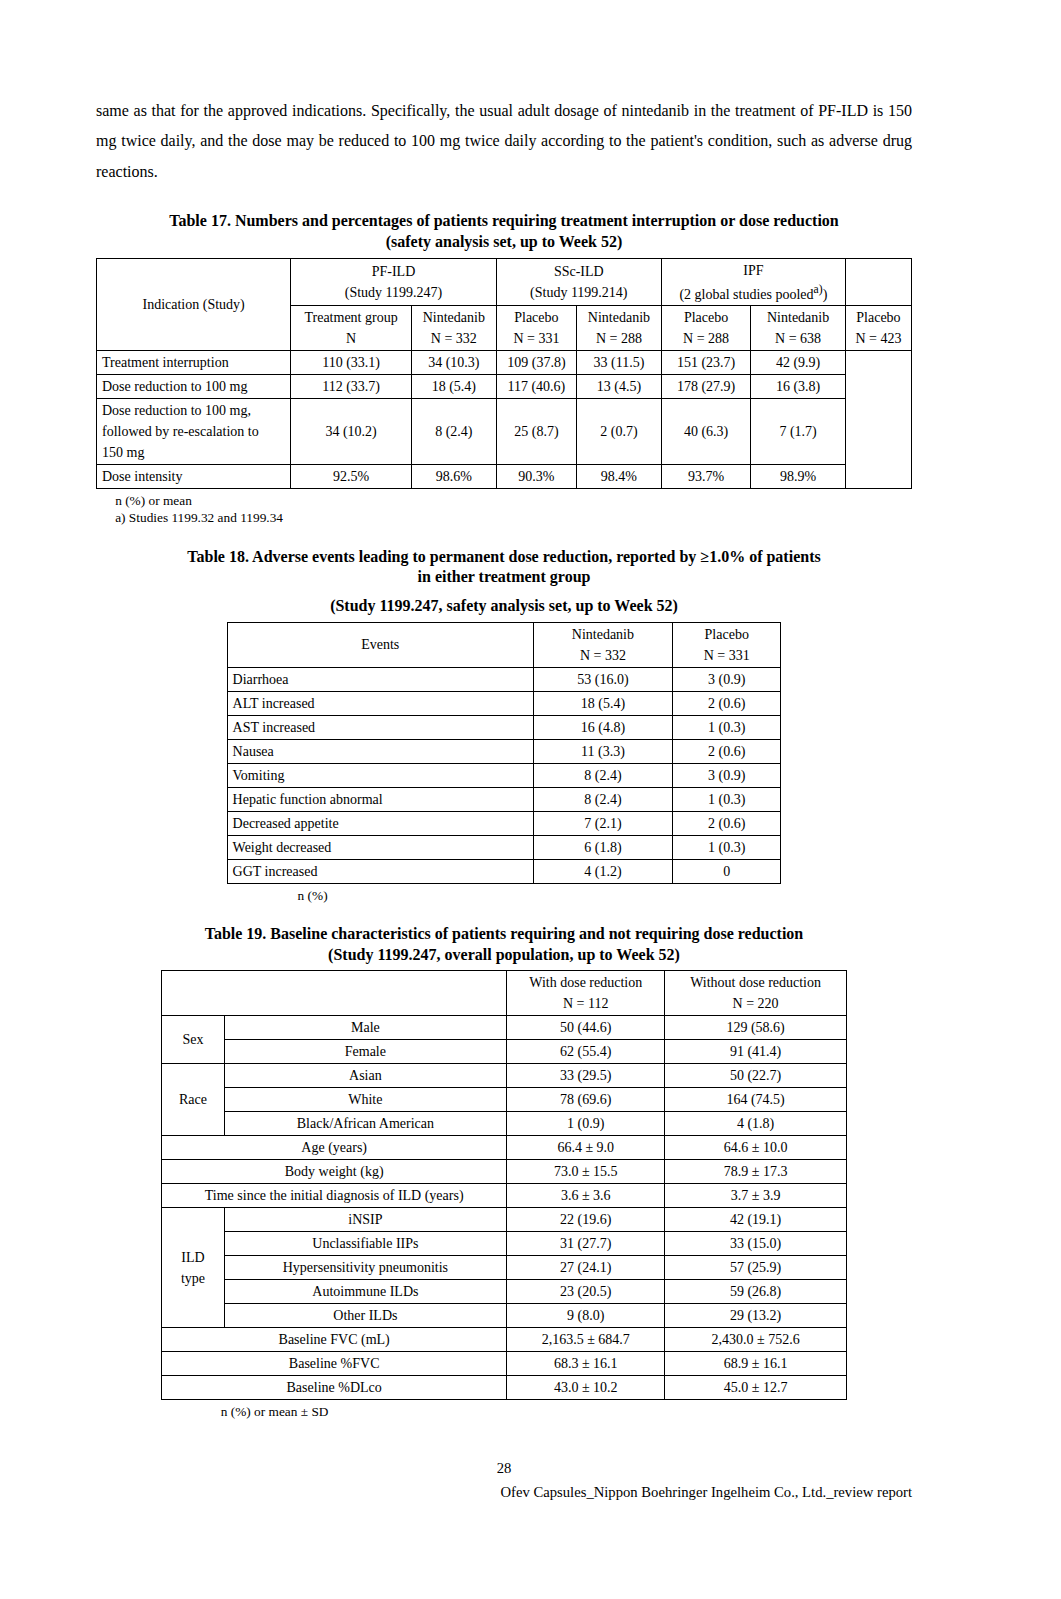same as that for the approved indications. Specifically, the usual adult dosage of nintedanib in the treatment of PF-ILD is 150 mg twice daily, and the dose may be reduced to 100 mg twice daily according to the patient's condition, such as adverse drug reactions.
Table 17. Numbers and percentages of patients requiring treatment interruption or dose reduction
(safety analysis set, up to Week 52)
| Indication (Study) | PF-ILD (Study 1199.247) | SSc-ILD (Study 1199.214) | IPF (2 global studies pooled a) ) |
| Treatment group N | Nintedanib N = 332 | Placebo N = 331 | Nintedanib N = 288 | Placebo N = 288 | Nintedanib N = 638 | Placebo N = 423 |
| Treatment interruption | 110 (33.1) | 34 (10.3) | 109 (37.8) | 33 (11.5) | 151 (23.7) | 42 (9.9) |
| Dose reduction to 100 mg | 112 (33.7) | 18 (5.4) | 117 (40.6) | 13 (4.5) | 178 (27.9) | 16 (3.8) |
| Dose reduction to 100 mg, followed by re-escalation to 150 mg | 34 (10.2) | 8 (2.4) | 25 (8.7) | 2 (0.7) | 40 (6.3) | 7 (1.7) |
| Dose intensity | 92.5% | 98.6% | 90.3% | 98.4% | 93.7% | 98.9% |
n (%) or mean
a) Studies 1199.32 and 1199.34
Table 18. Adverse events leading to permanent dose reduction, reported by ≥1.0% of patients
in either treatment group
(Study 1199.247, safety analysis set, up to Week 52)
| Events | Nintedanib N = 332 | Placebo N = 331 |
| Diarrhoea | 53 (16.0) | 3 (0.9) |
| ALT increased | 18 (5.4) | 2 (0.6) |
| AST increased | 16 (4.8) | 1 (0.3) |
| Nausea | 11 (3.3) | 2 (0.6) |
| Vomiting | 8 (2.4) | 3 (0.9) |
| Hepatic function abnormal | 8 (2.4) | 1 (0.3) |
| Decreased appetite | 7 (2.1) | 2 (0.6) |
| Weight decreased | 6 (1.8) | 1 (0.3) |
| GGT increased | 4 (1.2) | 0 |
n (%)
Table 19. Baseline characteristics of patients requiring and not requiring dose reduction
(Study 1199.247, overall population, up to Week 52)
| | With dose reduction N = 112 | Without dose reduction N = 220 |
| Sex | Male | 50 (44.6) | 129 (58.6) |
| Female | 62 (55.4) | 91 (41.4) |
| Race | Asian | 33 (29.5) | 50 (22.7) |
| White | 78 (69.6) | 164 (74.5) |
| Black/African American | 1 (0.9) | 4 (1.8) |
| Age (years) | 66.4 ± 9.0 | 64.6 ± 10.0 |
| Body weight (kg) | 73.0 ± 15.5 | 78.9 ± 17.3 |
| Time since the initial diagnosis of ILD (years) | 3.6 ± 3.6 | 3.7 ± 3.9 |
| ILD type | iNSIP | 22 (19.6) | 42 (19.1) |
| Unclassifiable IIPs | 31 (27.7) | 33 (15.0) |
| Hypersensitivity pneumonitis | 27 (24.1) | 57 (25.9) |
| Autoimmune ILDs | 23 (20.5) | 59 (26.8) |
| Other ILDs | 9 (8.0) | 29 (13.2) |
| Baseline FVC (mL) | 2,163.5 ± 684.7 | 2,430.0 ± 752.6 |
| Baseline %FVC | 68.3 ± 16.1 | 68.9 ± 16.1 |
| Baseline %DLco | 43.0 ± 10.2 | 45.0 ± 12.7 |
n (%) or mean ± SD
28
Ofev Capsules_Nippon Boehringer Ingelheim Co., Ltd._review report